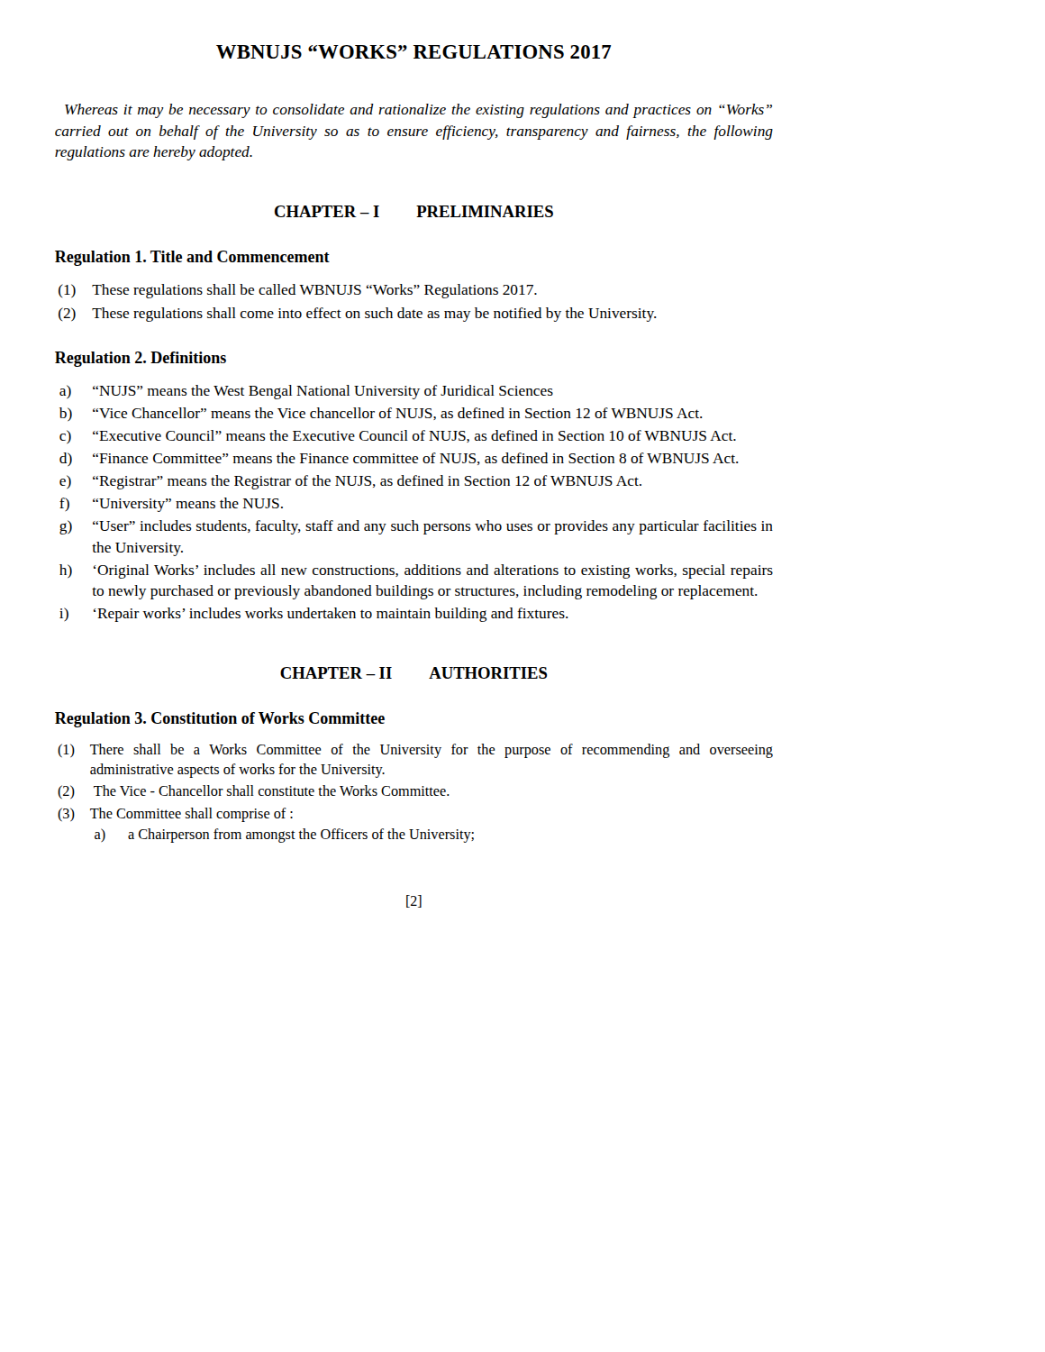WBNUJS “WORKS” REGULATIONS 2017
Whereas it may be necessary to consolidate and rationalize the existing regulations and practices on “Works” carried out on behalf of the University so as to ensure efficiency, transparency and fairness, the following regulations are hereby adopted.
CHAPTER – I PRELIMINARIES
Regulation 1. Title and Commencement
(1) These regulations shall be called WBNUJS “Works” Regulations 2017.
(2) These regulations shall come into effect on such date as may be notified by the University.
Regulation 2. Definitions
a)“NUJS” means the West Bengal National University of Juridical Sciences
b)“Vice Chancellor” means the Vice chancellor of NUJS, as defined in Section 12 of WBNUJS Act.
c)“Executive Council” means the Executive Council of NUJS, as defined in Section 10 of WBNUJS Act.
d)“Finance Committee” means the Finance committee of NUJS, as defined in Section 8 of WBNUJS Act.
e)“Registrar” means the Registrar of the NUJS, as defined in Section 12 of WBNUJS Act.
f)“University” means the NUJS.
g)“User” includes students, faculty, staff and any such persons who uses or provides any particular facilities in the University.
h)‘Original Works’ includes all new constructions, additions and alterations to existing works, special repairs to newly purchased or previously abandoned buildings or structures, including remodeling or replacement.
i)‘Repair works’ includes works undertaken to maintain building and fixtures.
CHAPTER – II AUTHORITIES
Regulation 3. Constitution of Works Committee
(1) There shall be a Works Committee of the University for the purpose of recommending and overseeing administrative aspects of works for the University.
(2) The Vice - Chancellor shall constitute the Works Committee.
(3) The Committee shall comprise of :
a) a Chairperson from amongst the Officers of the University;
[2]